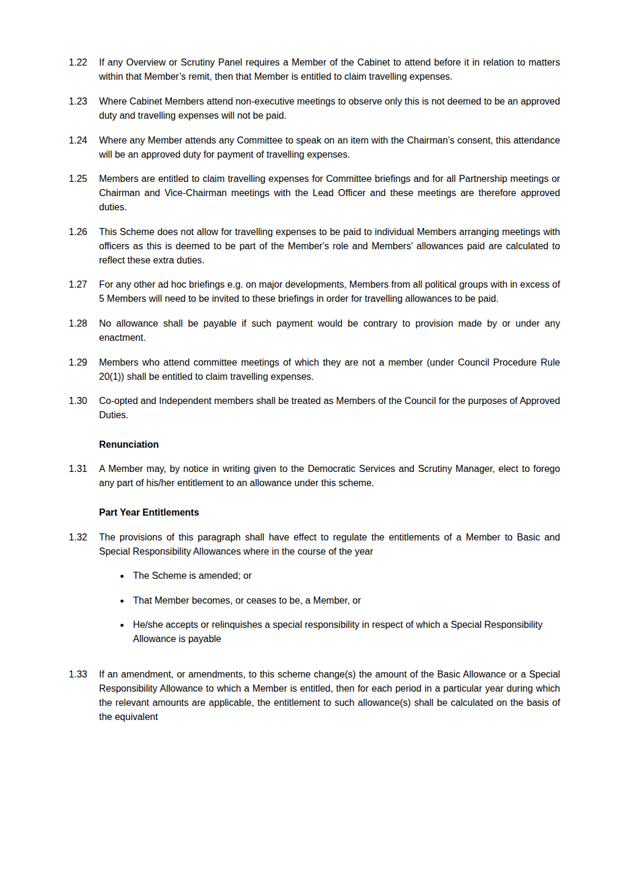1.22
If any Overview or Scrutiny Panel requires a Member of the Cabinet to attend before it in relation to matters within that Member’s remit, then that Member is entitled to claim travelling expenses.
1.23
Where Cabinet Members attend non-executive meetings to observe only this is not deemed to be an approved duty and travelling expenses will not be paid.
1.24
Where any Member attends any Committee to speak on an item with the Chairman’s consent, this attendance will be an approved duty for payment of travelling expenses.
1.25
Members are entitled to claim travelling expenses for Committee briefings and for all Partnership meetings or Chairman and Vice-Chairman meetings with the Lead Officer and these meetings are therefore approved duties.
1.26
This Scheme does not allow for travelling expenses to be paid to individual Members arranging meetings with officers as this is deemed to be part of the Member's role and Members' allowances paid are calculated to reflect these extra duties.
1.27
For any other ad hoc briefings e.g. on major developments, Members from all political groups with in excess of 5 Members will need to be invited to these briefings in order for travelling allowances to be paid.
1.28
No allowance shall be payable if such payment would be contrary to provision made by or under any enactment.
1.29
Members who attend committee meetings of which they are not a member (under Council Procedure Rule 20(1)) shall be entitled to claim travelling expenses.
1.30
Co-opted and Independent members shall be treated as Members of the Council for the purposes of Approved Duties.
Renunciation
1.31
A Member may, by notice in writing given to the Democratic Services and Scrutiny Manager, elect to forego any part of his/her entitlement to an allowance under this scheme.
Part Year Entitlements
1.32
The provisions of this paragraph shall have effect to regulate the entitlements of a Member to Basic and Special Responsibility Allowances where in the course of the year
The Scheme is amended; or
That Member becomes, or ceases to be, a Member, or
He/she accepts or relinquishes a special responsibility in respect of which a Special Responsibility Allowance is payable
1.33
If an amendment, or amendments, to this scheme change(s) the amount of the Basic Allowance or a Special Responsibility Allowance to which a Member is entitled, then for each period in a particular year during which the relevant amounts are applicable, the entitlement to such allowance(s) shall be calculated on the basis of the equivalent